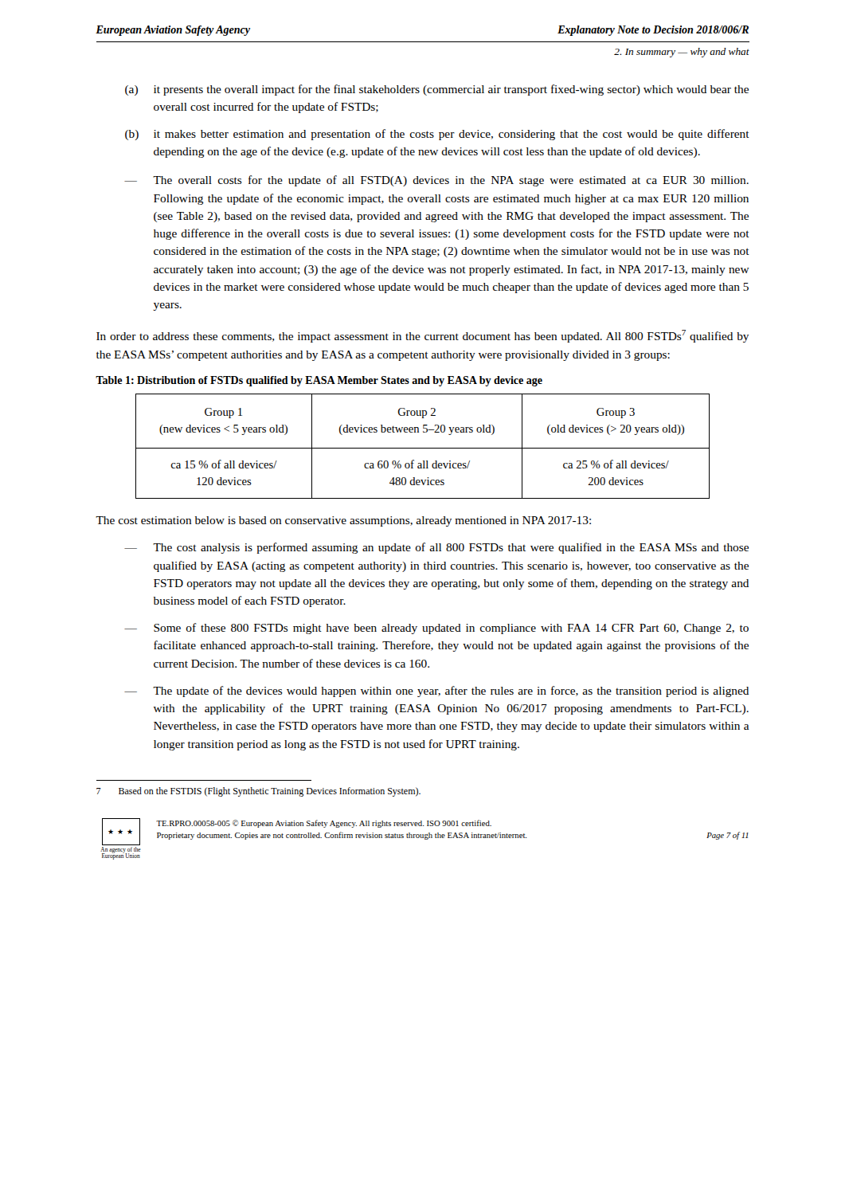European Aviation Safety Agency
Explanatory Note to Decision 2018/006/R
2. In summary — why and what
(a) it presents the overall impact for the final stakeholders (commercial air transport fixed-wing sector) which would bear the overall cost incurred for the update of FSTDs;
(b) it makes better estimation and presentation of the costs per device, considering that the cost would be quite different depending on the age of the device (e.g. update of the new devices will cost less than the update of old devices).
The overall costs for the update of all FSTD(A) devices in the NPA stage were estimated at ca EUR 30 million. Following the update of the economic impact, the overall costs are estimated much higher at ca max EUR 120 million (see Table 2), based on the revised data, provided and agreed with the RMG that developed the impact assessment. The huge difference in the overall costs is due to several issues: (1) some development costs for the FSTD update were not considered in the estimation of the costs in the NPA stage; (2) downtime when the simulator would not be in use was not accurately taken into account; (3) the age of the device was not properly estimated. In fact, in NPA 2017-13, mainly new devices in the market were considered whose update would be much cheaper than the update of devices aged more than 5 years.
In order to address these comments, the impact assessment in the current document has been updated. All 800 FSTDs7 qualified by the EASA MSs’ competent authorities and by EASA as a competent authority were provisionally divided in 3 groups:
Table 1: Distribution of FSTDs qualified by EASA Member States and by EASA by device age
| Group 1 (new devices < 5 years old) | Group 2 (devices between 5–20 years old) | Group 3 (old devices (> 20 years old)) |
| ca 15 % of all devices/ 120 devices | ca 60 % of all devices/ 480 devices | ca 25 % of all devices/ 200 devices |
The cost estimation below is based on conservative assumptions, already mentioned in NPA 2017-13:
The cost analysis is performed assuming an update of all 800 FSTDs that were qualified in the EASA MSs and those qualified by EASA (acting as competent authority) in third countries. This scenario is, however, too conservative as the FSTD operators may not update all the devices they are operating, but only some of them, depending on the strategy and business model of each FSTD operator.
Some of these 800 FSTDs might have been already updated in compliance with FAA 14 CFR Part 60, Change 2, to facilitate enhanced approach-to-stall training. Therefore, they would not be updated again against the provisions of the current Decision. The number of these devices is ca 160.
The update of the devices would happen within one year, after the rules are in force, as the transition period is aligned with the applicability of the UPRT training (EASA Opinion No 06/2017 proposing amendments to Part-FCL). Nevertheless, in case the FSTD operators have more than one FSTD, they may decide to update their simulators within a longer transition period as long as the FSTD is not used for UPRT training.
7
Based on the FSTDIS (Flight Synthetic Training Devices Information System).
★ ★ ★ An agency of the European Union
TE.RPRO.00058-005 © European Aviation Safety Agency. All rights reserved. ISO 9001 certified.
Proprietary document. Copies are not controlled. Confirm revision status through the EASA intranet/internet. Page 7 of 11